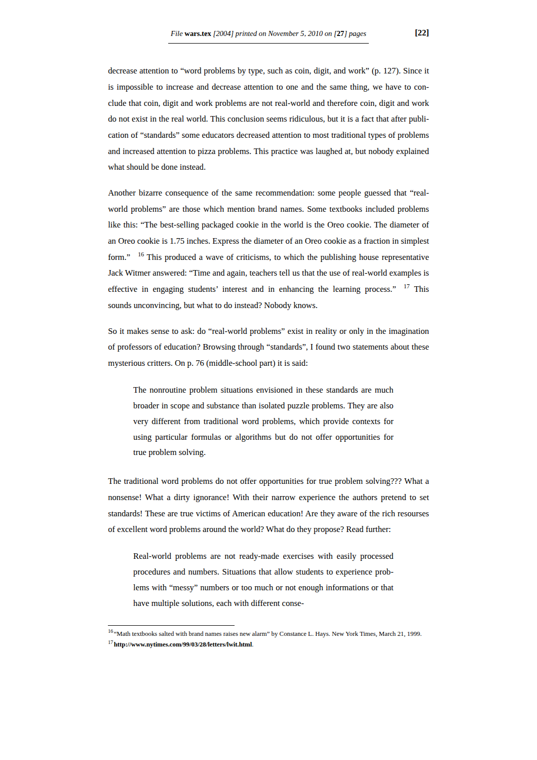File wars.tex [2004] printed on November 5, 2010 on [27] pages [22]
decrease attention to “word problems by type, such as coin, digit, and work” (p. 127). Since it is impossible to increase and decrease attention to one and the same thing, we have to conclude that coin, digit and work problems are not real-world and therefore coin, digit and work do not exist in the real world. This conclusion seems ridiculous, but it is a fact that after publication of “standards” some educators decreased attention to most traditional types of problems and increased attention to pizza problems. This practice was laughed at, but nobody explained what should be done instead.
Another bizarre consequence of the same recommendation: some people guessed that “real-world problems” are those which mention brand names. Some textbooks included problems like this: “The best-selling packaged cookie in the world is the Oreo cookie. The diameter of an Oreo cookie is 1.75 inches. Express the diameter of an Oreo cookie as a fraction in simplest form.”16 This produced a wave of criticisms, to which the publishing house representative Jack Witmer answered: “Time and again, teachers tell us that the use of real-world examples is effective in engaging students’ interest and in enhancing the learning process.”17 This sounds unconvincing, but what to do instead? Nobody knows.
So it makes sense to ask: do “real-world problems” exist in reality or only in the imagination of professors of education? Browsing through “standards”, I found two statements about these mysterious critters. On p. 76 (middle-school part) it is said:
The nonroutine problem situations envisioned in these standards are much broader in scope and substance than isolated puzzle problems. They are also very different from traditional word problems, which provide contexts for using particular formulas or algorithms but do not offer opportunities for true problem solving.
The traditional word problems do not offer opportunities for true problem solving??? What a nonsense! What a dirty ignorance! With their narrow experience the authors pretend to set standards! These are true victims of American education! Are they aware of the rich resourses of excellent word problems around the world? What do they propose? Read further:
Real-world problems are not ready-made exercises with easily processed procedures and numbers. Situations that allow students to experience problems with “messy” numbers or too much or not enough informations or that have multiple solutions, each with different conse-
16“Math textbooks salted with brand names raises new alarm” by Constance L. Hays. New York Times, March 21, 1999.
17http://www.nytimes.com/99/03/28/letters/lwit.html.